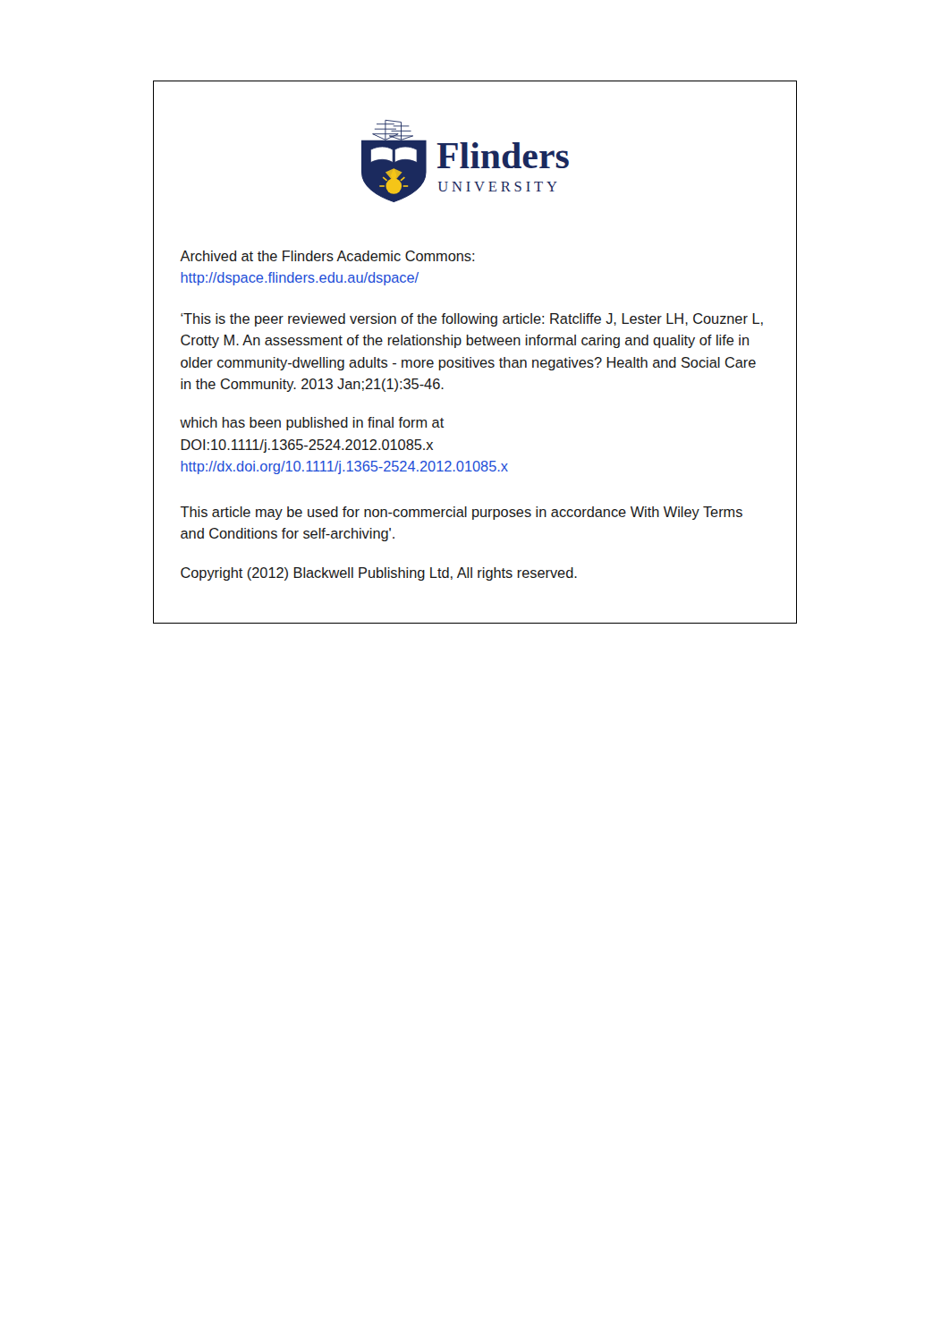Flinders UNIVERSITY
Archived at the Flinders Academic Commons:
http://dspace.flinders.edu.au/dspace/
‘This is the peer reviewed version of the following article: Ratcliffe J, Lester LH, Couzner L, Crotty M. An assessment of the relationship between informal caring and quality of life in older community-dwelling adults - more positives than negatives? Health and Social Care in the Community. 2013 Jan;21(1):35-46.
which has been published in final form at
DOI:10.1111/j.1365-2524.2012.01085.x
http://dx.doi.org/10.1111/j.1365-2524.2012.01085.x
This article may be used for non-commercial purposes in accordance With Wiley Terms and Conditions for self-archiving'.
Copyright (2012) Blackwell Publishing Ltd, All rights reserved.